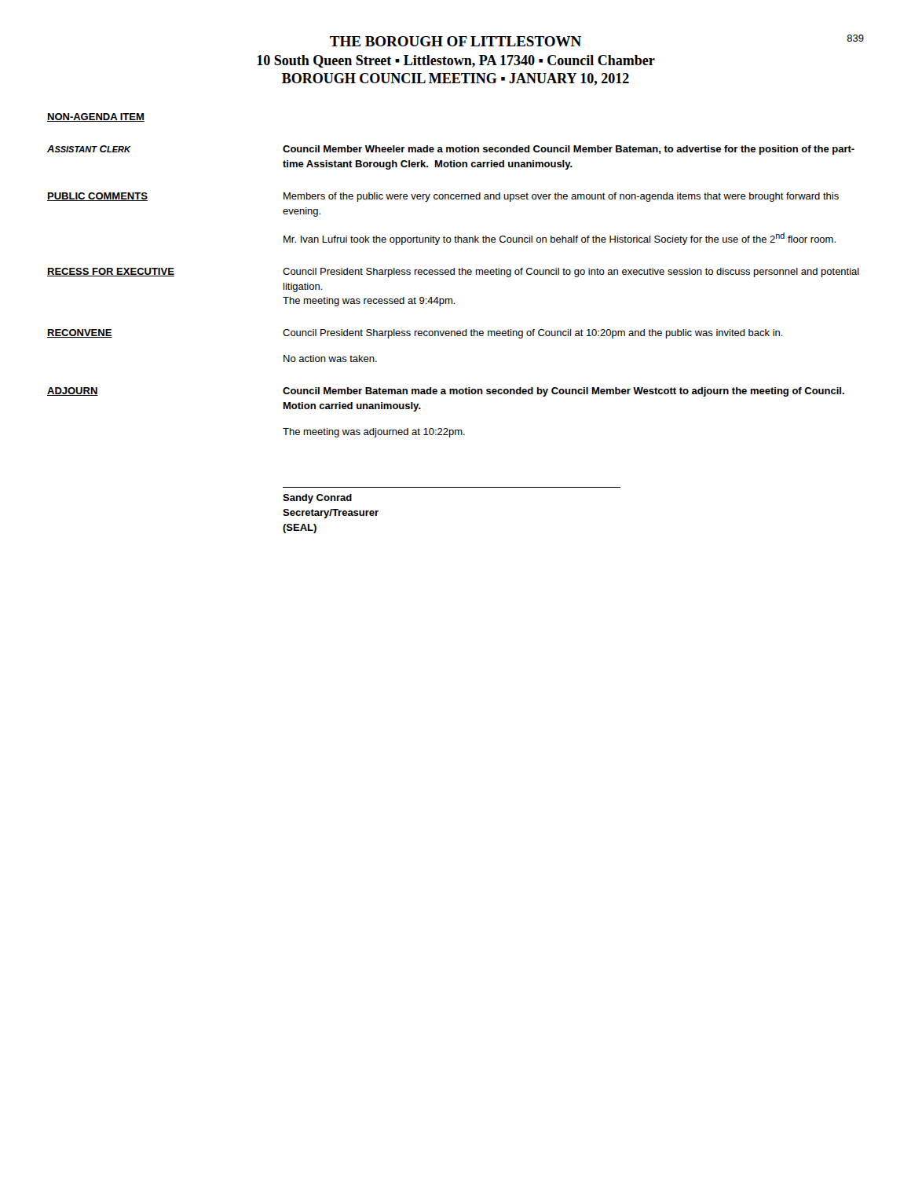839
THE BOROUGH OF LITTLESTOWN
10 South Queen Street ▪ Littlestown, PA 17340 ▪ Council Chamber
BOROUGH COUNCIL MEETING ▪ JANUARY 10, 2012
NON-AGENDA ITEM
ASSISTANT CLERK
Council Member Wheeler made a motion seconded Council Member Bateman, to advertise for the position of the part-time Assistant Borough Clerk. Motion carried unanimously.
PUBLIC COMMENTS
Members of the public were very concerned and upset over the amount of non-agenda items that were brought forward this evening.
Mr. Ivan Lufrui took the opportunity to thank the Council on behalf of the Historical Society for the use of the 2nd floor room.
RECESS FOR EXECUTIVE
Council President Sharpless recessed the meeting of Council to go into an executive session to discuss personnel and potential litigation.
The meeting was recessed at 9:44pm.
RECONVENE
Council President Sharpless reconvened the meeting of Council at 10:20pm and the public was invited back in.
No action was taken.
ADJOURN
Council Member Bateman made a motion seconded by Council Member Westcott to adjourn the meeting of Council. Motion carried unanimously.
The meeting was adjourned at 10:22pm.
Sandy Conrad
Secretary/Treasurer
(SEAL)